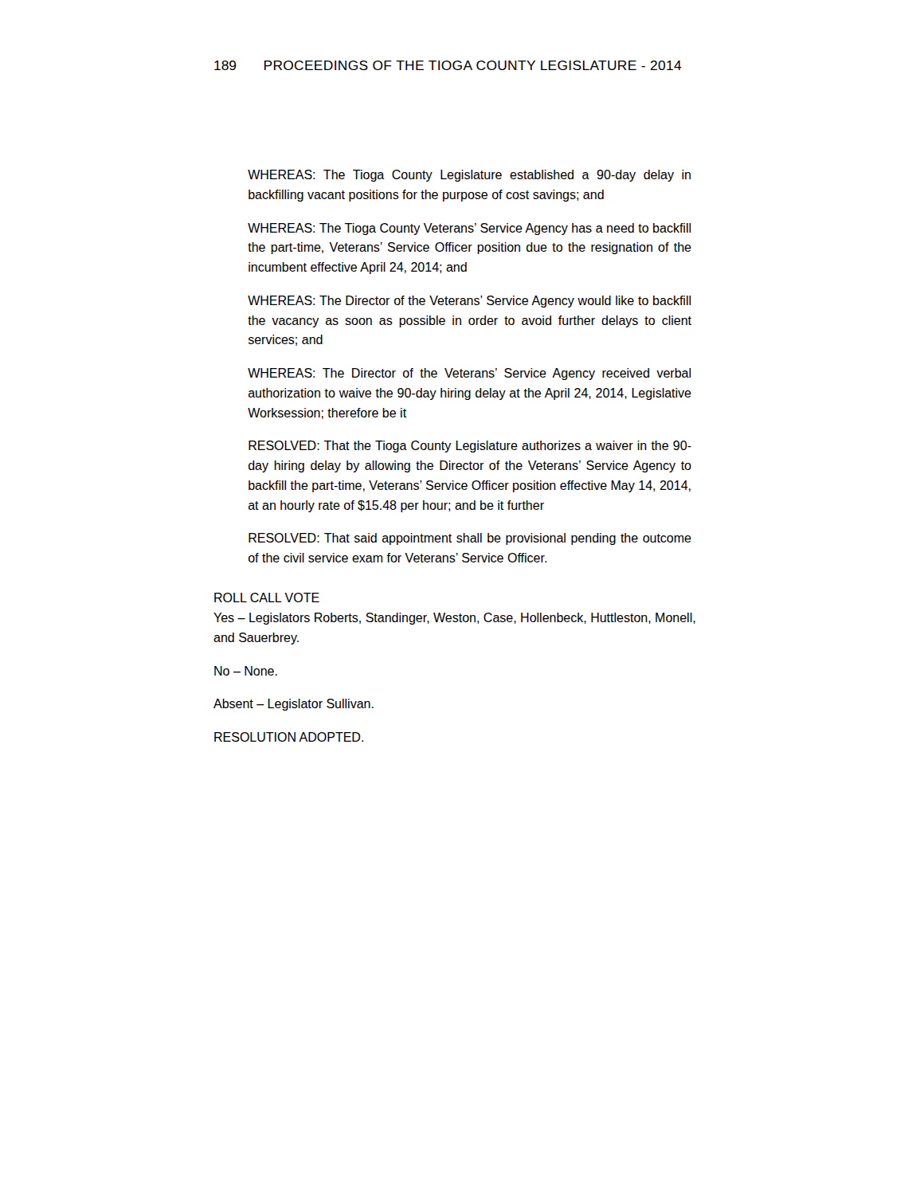189 PROCEEDINGS OF THE TIOGA COUNTY LEGISLATURE - 2014
WHEREAS: The Tioga County Legislature established a 90-day delay in backfilling vacant positions for the purpose of cost savings; and
WHEREAS: The Tioga County Veterans’ Service Agency has a need to backfill the part-time, Veterans’ Service Officer position due to the resignation of the incumbent effective April 24, 2014; and
WHEREAS: The Director of the Veterans’ Service Agency would like to backfill the vacancy as soon as possible in order to avoid further delays to client services; and
WHEREAS: The Director of the Veterans’ Service Agency received verbal authorization to waive the 90-day hiring delay at the April 24, 2014, Legislative Worksession; therefore be it
RESOLVED: That the Tioga County Legislature authorizes a waiver in the 90-day hiring delay by allowing the Director of the Veterans’ Service Agency to backfill the part-time, Veterans’ Service Officer position effective May 14, 2014, at an hourly rate of $15.48 per hour; and be it further
RESOLVED: That said appointment shall be provisional pending the outcome of the civil service exam for Veterans’ Service Officer.
ROLL CALL VOTE
Yes – Legislators Roberts, Standinger, Weston, Case, Hollenbeck, Huttleston, Monell, and Sauerbrey.
No – None.
Absent – Legislator Sullivan.
RESOLUTION ADOPTED.